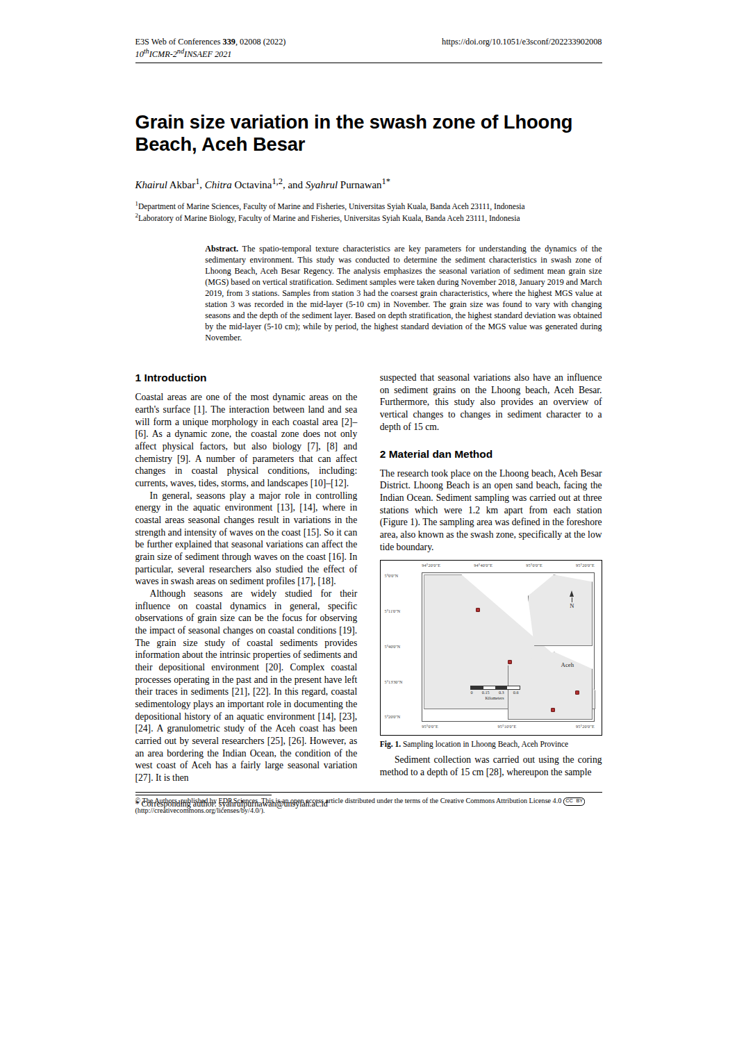E3S Web of Conferences 339, 02008 (2022)
10thICMR-2ndINSAEF 2021
https://doi.org/10.1051/e3sconf/202233902008
Grain size variation in the swash zone of Lhoong Beach, Aceh Besar
Khairul Akbar1, Chitra Octavina1,2, and Syahrul Purnawan1*
1Department of Marine Sciences, Faculty of Marine and Fisheries, Universitas Syiah Kuala, Banda Aceh 23111, Indonesia
2Laboratory of Marine Biology, Faculty of Marine and Fisheries, Universitas Syiah Kuala, Banda Aceh 23111, Indonesia
Abstract. The spatio-temporal texture characteristics are key parameters for understanding the dynamics of the sedimentary environment. This study was conducted to determine the sediment characteristics in swash zone of Lhoong Beach, Aceh Besar Regency. The analysis emphasizes the seasonal variation of sediment mean grain size (MGS) based on vertical stratification. Sediment samples were taken during November 2018, January 2019 and March 2019, from 3 stations. Samples from station 3 had the coarsest grain characteristics, where the highest MGS value at station 3 was recorded in the mid-layer (5-10 cm) in November. The grain size was found to vary with changing seasons and the depth of the sediment layer. Based on depth stratification, the highest standard deviation was obtained by the mid-layer (5-10 cm); while by period, the highest standard deviation of the MGS value was generated during November.
1 Introduction
Coastal areas are one of the most dynamic areas on the earth's surface [1]. The interaction between land and sea will form a unique morphology in each coastal area [2]–[6]. As a dynamic zone, the coastal zone does not only affect physical factors, but also biology [7], [8] and chemistry [9]. A number of parameters that can affect changes in coastal physical conditions, including: currents, waves, tides, storms, and landscapes [10]–[12].
In general, seasons play a major role in controlling energy in the aquatic environment [13], [14], where in coastal areas seasonal changes result in variations in the strength and intensity of waves on the coast [15]. So it can be further explained that seasonal variations can affect the grain size of sediment through waves on the coast [16]. In particular, several researchers also studied the effect of waves in swash areas on sediment profiles [17], [18].
Although seasons are widely studied for their influence on coastal dynamics in general, specific observations of grain size can be the focus for observing the impact of seasonal changes on coastal conditions [19]. The grain size study of coastal sediments provides information about the intrinsic properties of sediments and their depositional environment [20]. Complex coastal processes operating in the past and in the present have left their traces in sediments [21], [22]. In this regard, coastal sedimentology plays an important role in documenting the depositional history of an aquatic environment [14], [23], [24]. A granulometric study of the Aceh coast has been carried out by several researchers [25], [26]. However, as an area bordering the Indian Ocean, the condition of the west coast of Aceh has a fairly large seasonal variation [27]. It is then
suspected that seasonal variations also have an influence on sediment grains on the Lhoong beach, Aceh Besar. Furthermore, this study also provides an overview of vertical changes to changes in sediment character to a depth of 15 cm.
2 Material dan Method
The research took place on the Lhoong beach, Aceh Besar District. Lhoong Beach is an open sand beach, facing the Indian Ocean. Sediment sampling was carried out at three stations which were 1.2 km apart from each station (Figure 1). The sampling area was defined in the foreshore area, also known as the swash zone, specifically at the low tide boundary.
94°20'0"E 94°40'0"E 95°0'0"E 95°20'0"E
5°0'0"N 5°11'0"N 5°40'0"N 5°13'30"N 5°20'0"N
N
Aceh
00.150.30.6
Kilometers
95°0'0"E 95°10'0"E 95°20'0"E
Fig. 1. Sampling location in Lhoong Beach, Aceh Province
Sediment collection was carried out using the coring method to a depth of 15 cm [28], whereupon the sample
* Corresponding author: syahrulpurnawan@unsyiah.ac.id
© The Authors, published by EDP Sciences. This is an open access article distributed under the terms of the Creative Commons Attribution License 4.0
(http://creativecommons.org/licenses/by/4.0/).